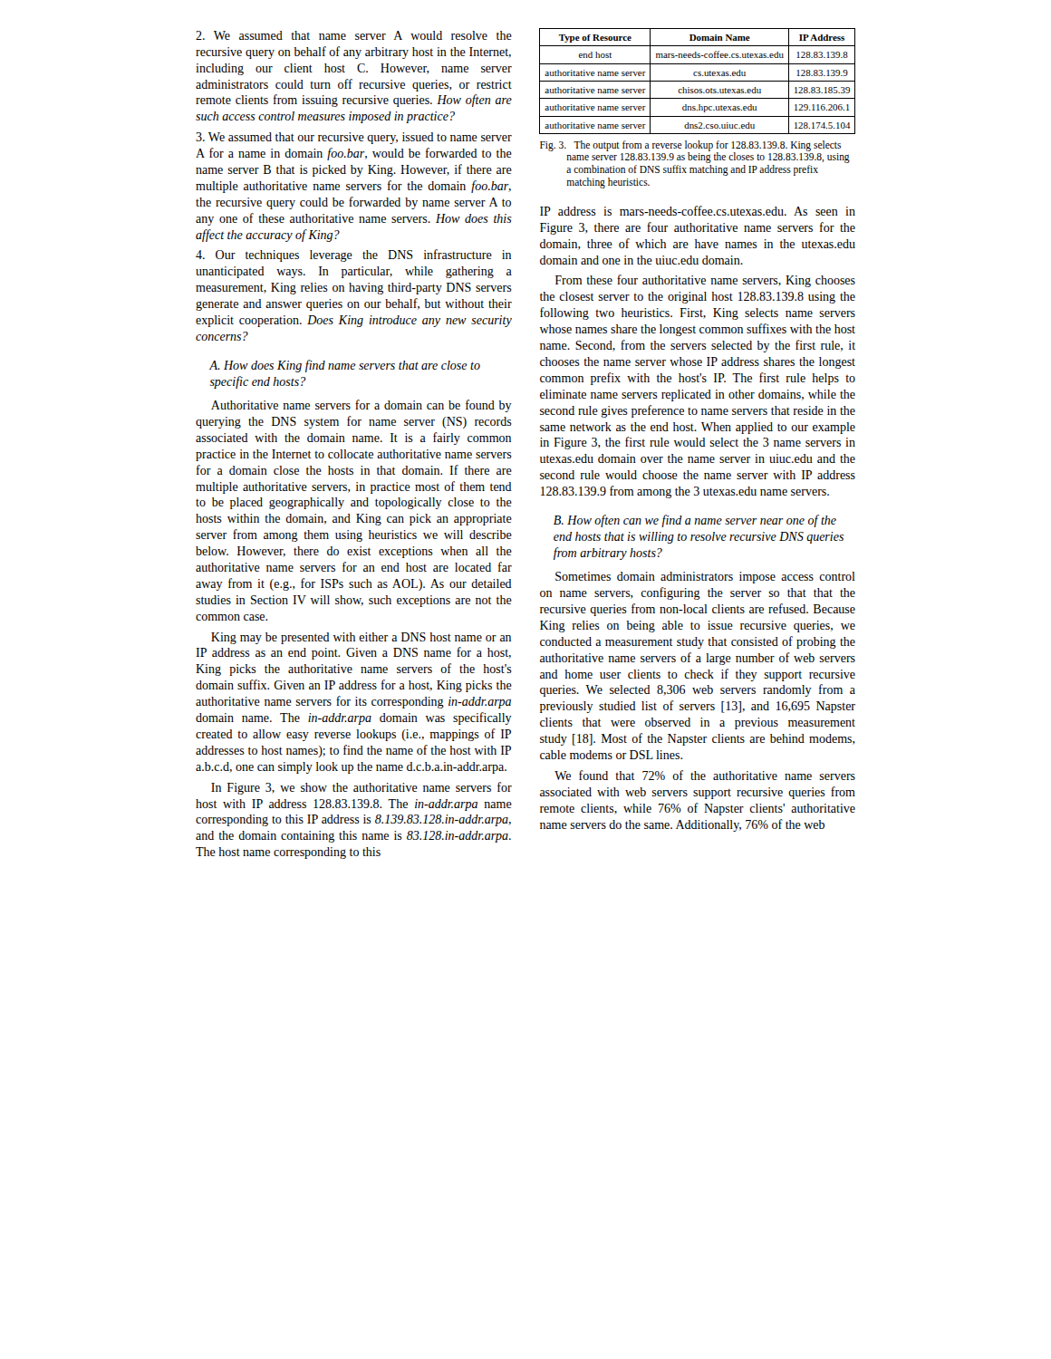2. We assumed that name server A would resolve the recursive query on behalf of any arbitrary host in the Internet, including our client host C. However, name server administrators could turn off recursive queries, or restrict remote clients from issuing recursive queries. How often are such access control measures imposed in practice?
3. We assumed that our recursive query, issued to name server A for a name in domain foo.bar, would be forwarded to the name server B that is picked by King. However, if there are multiple authoritative name servers for the domain foo.bar, the recursive query could be forwarded by name server A to any one of these authoritative name servers. How does this affect the accuracy of King?
4. Our techniques leverage the DNS infrastructure in unanticipated ways. In particular, while gathering a measurement, King relies on having third-party DNS servers generate and answer queries on our behalf, but without their explicit cooperation. Does King introduce any new security concerns?
A. How does King find name servers that are close to specific end hosts?
Authoritative name servers for a domain can be found by querying the DNS system for name server (NS) records associated with the domain name. It is a fairly common practice in the Internet to collocate authoritative name servers for a domain close the hosts in that domain. If there are multiple authoritative servers, in practice most of them tend to be placed geographically and topologically close to the hosts within the domain, and King can pick an appropriate server from among them using heuristics we will describe below. However, there do exist exceptions when all the authoritative name servers for an end host are located far away from it (e.g., for ISPs such as AOL). As our detailed studies in Section IV will show, such exceptions are not the common case.
King may be presented with either a DNS host name or an IP address as an end point. Given a DNS name for a host, King picks the authoritative name servers of the host's domain suffix. Given an IP address for a host, King picks the authoritative name servers for its corresponding in-addr.arpa domain name. The in-addr.arpa domain was specifically created to allow easy reverse lookups (i.e., mappings of IP addresses to host names); to find the name of the host with IP a.b.c.d, one can simply look up the name d.c.b.a.in-addr.arpa.
In Figure 3, we show the authoritative name servers for host with IP address 128.83.139.8. The in-addr.arpa name corresponding to this IP address is 8.139.83.128.in-addr.arpa, and the domain containing this name is 83.128.in-addr.arpa. The host name corresponding to this
| Type of Resource | Domain Name | IP Address |
| --- | --- | --- |
| end host | mars-needs-coffee.cs.utexas.edu | 128.83.139.8 |
| authoritative name server | cs.utexas.edu | 128.83.139.9 |
| authoritative name server | chisos.ots.utexas.edu | 128.83.185.39 |
| authoritative name server | dns.hpc.utexas.edu | 129.116.206.1 |
| authoritative name server | dns2.cso.uiuc.edu | 128.174.5.104 |
Fig. 3. The output from a reverse lookup for 128.83.139.8. King selects name server 128.83.139.9 as being the closes to 128.83.139.8, using a combination of DNS suffix matching and IP address prefix matching heuristics.
IP address is mars-needs-coffee.cs.utexas.edu. As seen in Figure 3, there are four authoritative name servers for the domain, three of which are have names in the utexas.edu domain and one in the uiuc.edu domain.
From these four authoritative name servers, King chooses the closest server to the original host 128.83.139.8 using the following two heuristics. First, King selects name servers whose names share the longest common suffixes with the host name. Second, from the servers selected by the first rule, it chooses the name server whose IP address shares the longest common prefix with the host's IP. The first rule helps to eliminate name servers replicated in other domains, while the second rule gives preference to name servers that reside in the same network as the end host. When applied to our example in Figure 3, the first rule would select the 3 name servers in utexas.edu domain over the name server in uiuc.edu and the second rule would choose the name server with IP address 128.83.139.9 from among the 3 utexas.edu name servers.
B. How often can we find a name server near one of the end hosts that is willing to resolve recursive DNS queries from arbitrary hosts?
Sometimes domain administrators impose access control on name servers, configuring the server so that that the recursive queries from non-local clients are refused. Because King relies on being able to issue recursive queries, we conducted a measurement study that consisted of probing the authoritative name servers of a large number of web servers and home user clients to check if they support recursive queries. We selected 8,306 web servers randomly from a previously studied list of servers [13], and 16,695 Napster clients that were observed in a previous measurement study [18]. Most of the Napster clients are behind modems, cable modems or DSL lines.
We found that 72% of the authoritative name servers associated with web servers support recursive queries from remote clients, while 76% of Napster clients' authoritative name servers do the same. Additionally, 76% of the web